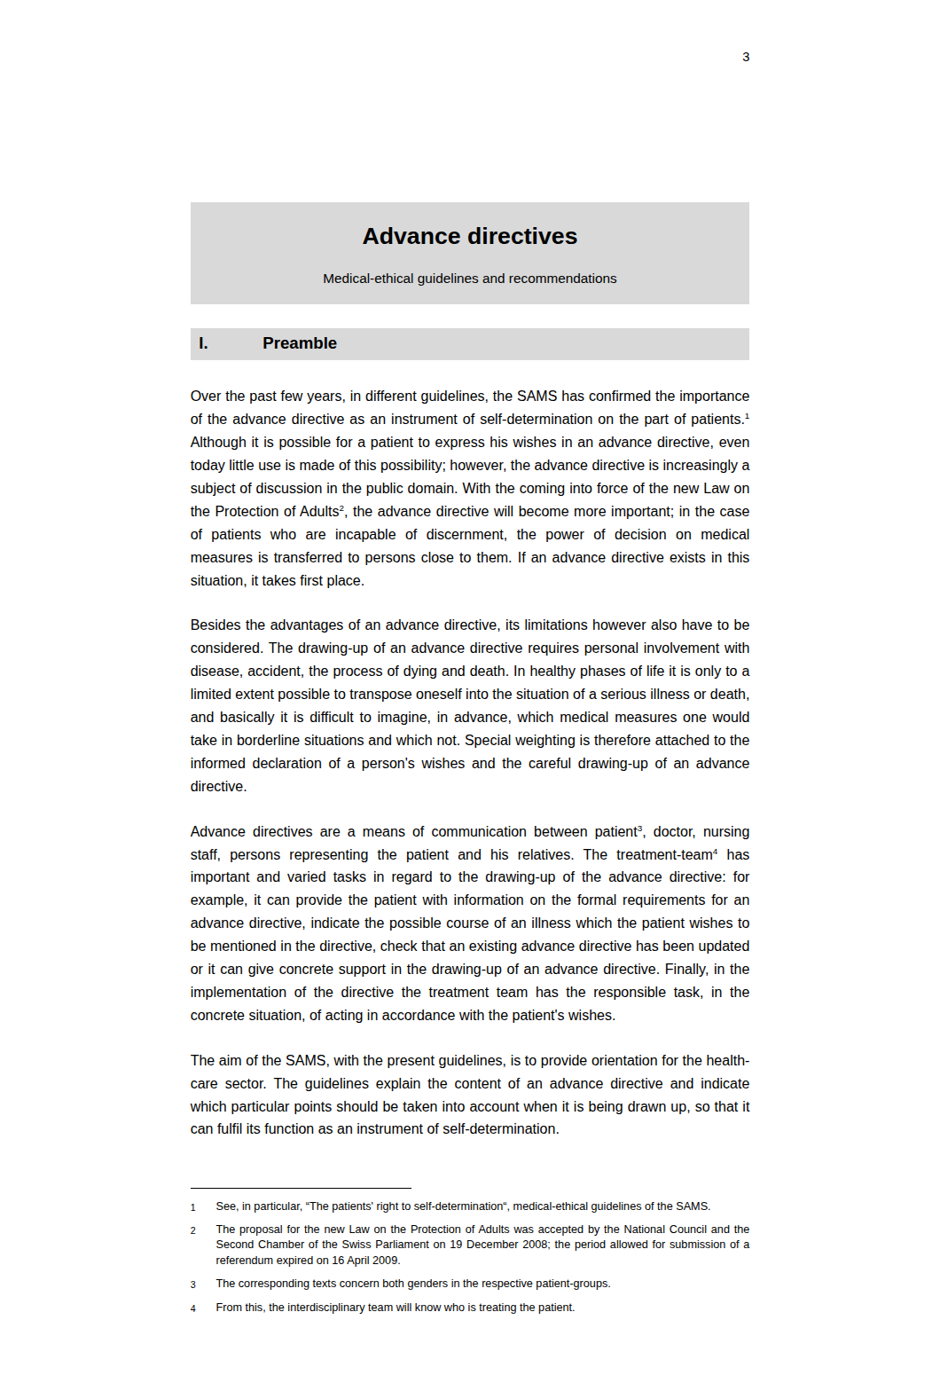3
Advance directives
Medical-ethical guidelines and recommendations
I. Preamble
Over the past few years, in different guidelines, the SAMS has confirmed the importance of the advance directive as an instrument of self-determination on the part of patients.1 Although it is possible for a patient to express his wishes in an advance directive, even today little use is made of this possibility; however, the advance directive is increasingly a subject of discussion in the public domain. With the coming into force of the new Law on the Protection of Adults2, the advance directive will become more important; in the case of patients who are incapable of discernment, the power of decision on medical measures is transferred to persons close to them. If an advance directive exists in this situation, it takes first place.
Besides the advantages of an advance directive, its limitations however also have to be considered. The drawing-up of an advance directive requires personal involvement with disease, accident, the process of dying and death. In healthy phases of life it is only to a limited extent possible to transpose oneself into the situation of a serious illness or death, and basically it is difficult to imagine, in advance, which medical measures one would take in borderline situations and which not. Special weighting is therefore attached to the informed declaration of a person's wishes and the careful drawing-up of an advance directive.
Advance directives are a means of communication between patient3, doctor, nursing staff, persons representing the patient and his relatives. The treatment-team4 has important and varied tasks in regard to the drawing-up of the advance directive: for example, it can provide the patient with information on the formal requirements for an advance directive, indicate the possible course of an illness which the patient wishes to be mentioned in the directive, check that an existing advance directive has been updated or it can give concrete support in the drawing-up of an advance directive. Finally, in the implementation of the directive the treatment team has the responsible task, in the concrete situation, of acting in accordance with the patient's wishes.
The aim of the SAMS, with the present guidelines, is to provide orientation for the health-care sector. The guidelines explain the content of an advance directive and indicate which particular points should be taken into account when it is being drawn up, so that it can fulfil its function as an instrument of self-determination.
1 See, in particular, “The patients' right to self-determination“, medical-ethical guidelines of the SAMS.
2 The proposal for the new Law on the Protection of Adults was accepted by the National Council and the Second Chamber of the Swiss Parliament on 19 December 2008; the period allowed for submission of a referendum expired on 16 April 2009.
3 The corresponding texts concern both genders in the respective patient-groups.
4 From this, the interdisciplinary team will know who is treating the patient.